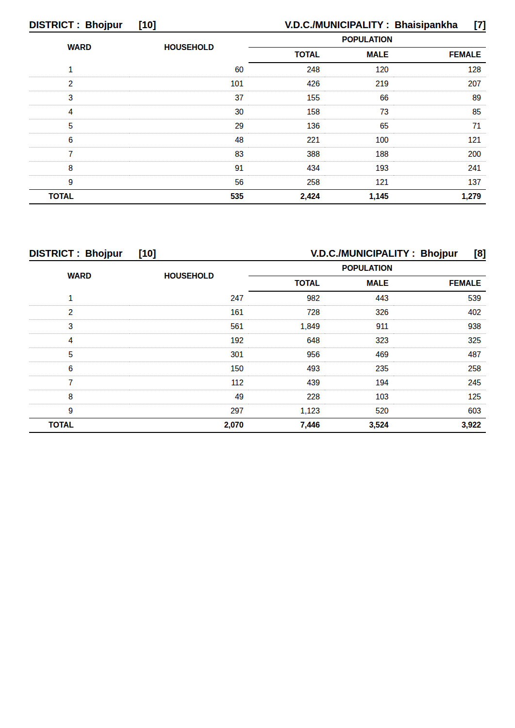DISTRICT : Bhojpur [10] V.D.C./MUNICIPALITY : Bhaisipankha [7]
| WARD | HOUSEHOLD | POPULATION |
| --- | --- | --- |
| TOTAL | MALE | FEMALE |
| 1 | 60 | 248 | 120 | 128 |
| 2 | 101 | 426 | 219 | 207 |
| 3 | 37 | 155 | 66 | 89 |
| 4 | 30 | 158 | 73 | 85 |
| 5 | 29 | 136 | 65 | 71 |
| 6 | 48 | 221 | 100 | 121 |
| 7 | 83 | 388 | 188 | 200 |
| 8 | 91 | 434 | 193 | 241 |
| 9 | 56 | 258 | 121 | 137 |
| TOTAL | 535 | 2,424 | 1,145 | 1,279 |
DISTRICT : Bhojpur [10] V.D.C./MUNICIPALITY : Bhojpur [8]
| WARD | HOUSEHOLD | POPULATION |
| --- | --- | --- |
| TOTAL | MALE | FEMALE |
| 1 | 247 | 982 | 443 | 539 |
| 2 | 161 | 728 | 326 | 402 |
| 3 | 561 | 1,849 | 911 | 938 |
| 4 | 192 | 648 | 323 | 325 |
| 5 | 301 | 956 | 469 | 487 |
| 6 | 150 | 493 | 235 | 258 |
| 7 | 112 | 439 | 194 | 245 |
| 8 | 49 | 228 | 103 | 125 |
| 9 | 297 | 1,123 | 520 | 603 |
| TOTAL | 2,070 | 7,446 | 3,524 | 3,922 |